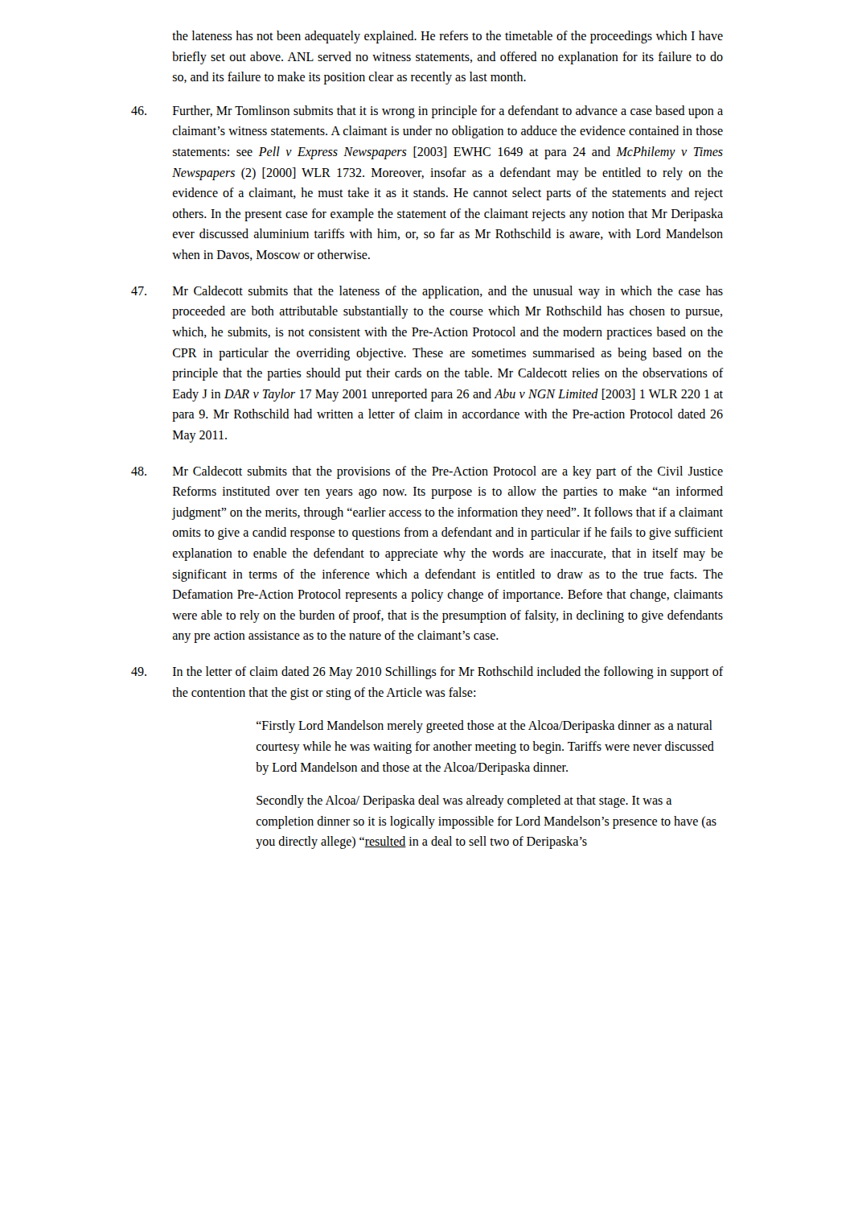the lateness has not been adequately explained. He refers to the timetable of the proceedings which I have briefly set out above. ANL served no witness statements, and offered no explanation for its failure to do so, and its failure to make its position clear as recently as last month.
46. Further, Mr Tomlinson submits that it is wrong in principle for a defendant to advance a case based upon a claimant’s witness statements. A claimant is under no obligation to adduce the evidence contained in those statements: see Pell v Express Newspapers [2003] EWHC 1649 at para 24 and McPhilemy v Times Newspapers (2) [2000] WLR 1732. Moreover, insofar as a defendant may be entitled to rely on the evidence of a claimant, he must take it as it stands. He cannot select parts of the statements and reject others. In the present case for example the statement of the claimant rejects any notion that Mr Deripaska ever discussed aluminium tariffs with him, or, so far as Mr Rothschild is aware, with Lord Mandelson when in Davos, Moscow or otherwise.
47. Mr Caldecott submits that the lateness of the application, and the unusual way in which the case has proceeded are both attributable substantially to the course which Mr Rothschild has chosen to pursue, which, he submits, is not consistent with the Pre-Action Protocol and the modern practices based on the CPR in particular the overriding objective. These are sometimes summarised as being based on the principle that the parties should put their cards on the table. Mr Caldecott relies on the observations of Eady J in DAR v Taylor 17 May 2001 unreported para 26 and Abu v NGN Limited [2003] 1 WLR 220 1 at para 9. Mr Rothschild had written a letter of claim in accordance with the Pre-action Protocol dated 26 May 2011.
48. Mr Caldecott submits that the provisions of the Pre-Action Protocol are a key part of the Civil Justice Reforms instituted over ten years ago now. Its purpose is to allow the parties to make “an informed judgment” on the merits, through “earlier access to the information they need”. It follows that if a claimant omits to give a candid response to questions from a defendant and in particular if he fails to give sufficient explanation to enable the defendant to appreciate why the words are inaccurate, that in itself may be significant in terms of the inference which a defendant is entitled to draw as to the true facts. The Defamation Pre-Action Protocol represents a policy change of importance. Before that change, claimants were able to rely on the burden of proof, that is the presumption of falsity, in declining to give defendants any pre action assistance as to the nature of the claimant’s case.
49. In the letter of claim dated 26 May 2010 Schillings for Mr Rothschild included the following in support of the contention that the gist or sting of the Article was false:
“Firstly Lord Mandelson merely greeted those at the Alcoa/Deripaska dinner as a natural courtesy while he was waiting for another meeting to begin. Tariffs were never discussed by Lord Mandelson and those at the Alcoa/Deripaska dinner.
Secondly the Alcoa/ Deripaska deal was already completed at that stage. It was a completion dinner so it is logically impossible for Lord Mandelson’s presence to have (as you directly allege) “resulted in a deal to sell two of Deripaska’s